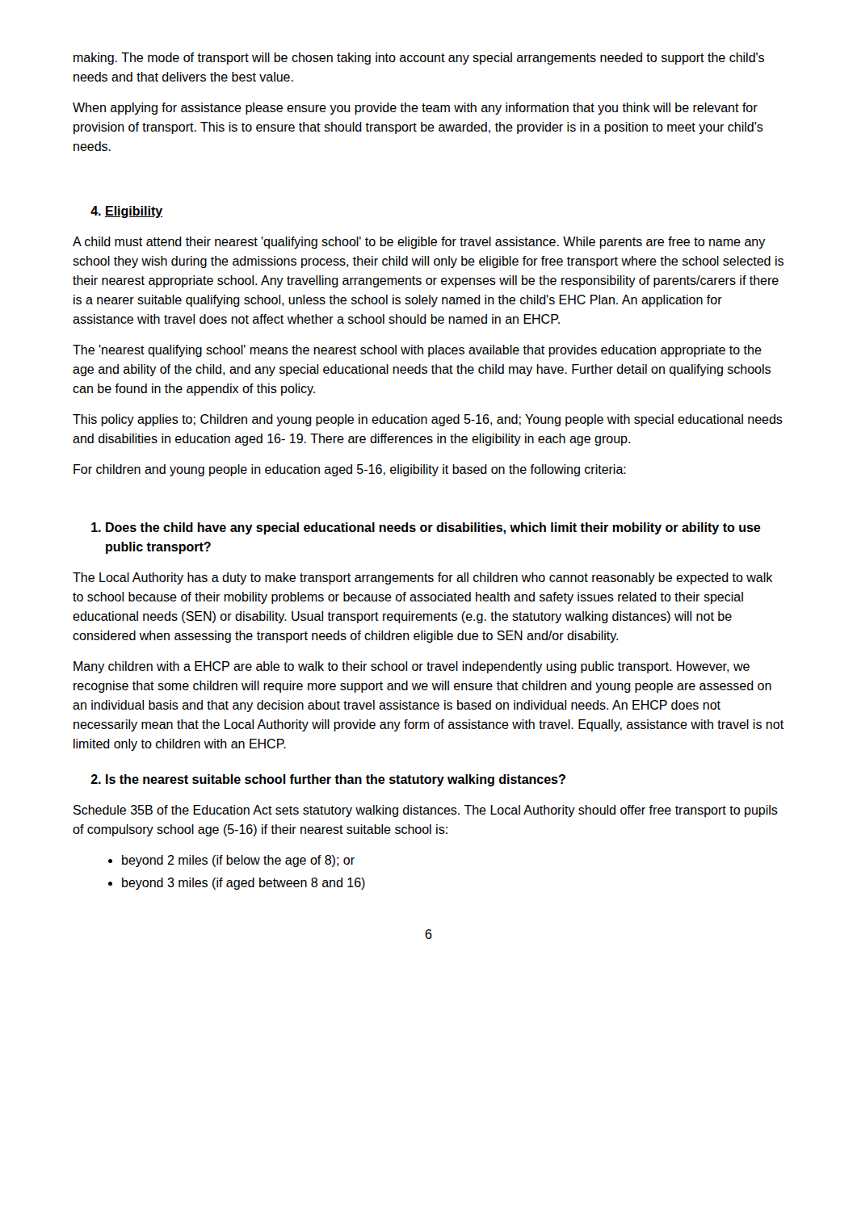making. The mode of transport will be chosen taking into account any special arrangements needed to support the child's needs and that delivers the best value.
When applying for assistance please ensure you provide the team with any information that you think will be relevant for provision of transport. This is to ensure that should transport be awarded, the provider is in a position to meet your child's needs.
Eligibility
A child must attend their nearest 'qualifying school' to be eligible for travel assistance. While parents are free to name any school they wish during the admissions process, their child will only be eligible for free transport where the school selected is their nearest appropriate school. Any travelling arrangements or expenses will be the responsibility of parents/carers if there is a nearer suitable qualifying school, unless the school is solely named in the child's EHC Plan. An application for assistance with travel does not affect whether a school should be named in an EHCP.
The 'nearest qualifying school' means the nearest school with places available that provides education appropriate to the age and ability of the child, and any special educational needs that the child may have. Further detail on qualifying schools can be found in the appendix of this policy.
This policy applies to; Children and young people in education aged 5-16, and; Young people with special educational needs and disabilities in education aged 16- 19. There are differences in the eligibility in each age group.
For children and young people in education aged 5-16, eligibility it based on the following criteria:
Does the child have any special educational needs or disabilities, which limit their mobility or ability to use public transport?
The Local Authority has a duty to make transport arrangements for all children who cannot reasonably be expected to walk to school because of their mobility problems or because of associated health and safety issues related to their special educational needs (SEN) or disability. Usual transport requirements (e.g. the statutory walking distances) will not be considered when assessing the transport needs of children eligible due to SEN and/or disability.
Many children with a EHCP are able to walk to their school or travel independently using public transport. However, we recognise that some children will require more support and we will ensure that children and young people are assessed on an individual basis and that any decision about travel assistance is based on individual needs. An EHCP does not necessarily mean that the Local Authority will provide any form of assistance with travel. Equally, assistance with travel is not limited only to children with an EHCP.
Is the nearest suitable school further than the statutory walking distances?
Schedule 35B of the Education Act sets statutory walking distances. The Local Authority should offer free transport to pupils of compulsory school age (5-16) if their nearest suitable school is:
beyond 2 miles (if below the age of 8); or
beyond 3 miles (if aged between 8 and 16)
6